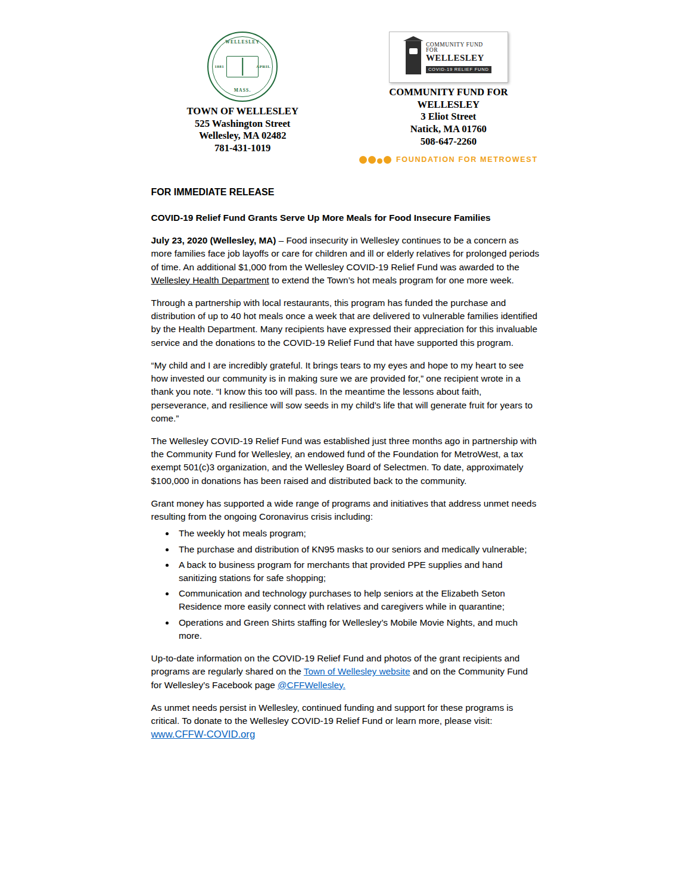WELLESLEY
1881
APRIL
MASS.
TOWN OF WELLESLEY
525 Washington Street
Wellesley, MA 02482
781-431-1019
COMMUNITY FUND
FOR
WELLESLEY
COVID-19 RELIEF FUND
COMMUNITY FUND FOR WELLESLEY
3 Eliot Street
Natick, MA 01760
508-647-2260
FOUNDATION FOR METROWEST
FOR IMMEDIATE RELEASE
COVID-19 Relief Fund Grants Serve Up More Meals for Food Insecure Families
July 23, 2020 (Wellesley, MA) – Food insecurity in Wellesley continues to be a concern as more families face job layoffs or care for children and ill or elderly relatives for prolonged periods of time. An additional $1,000 from the Wellesley COVID-19 Relief Fund was awarded to the Wellesley Health Department to extend the Town’s hot meals program for one more week.
Through a partnership with local restaurants, this program has funded the purchase and distribution of up to 40 hot meals once a week that are delivered to vulnerable families identified by the Health Department. Many recipients have expressed their appreciation for this invaluable service and the donations to the COVID-19 Relief Fund that have supported this program.
“My child and I are incredibly grateful. It brings tears to my eyes and hope to my heart to see how invested our community is in making sure we are provided for,” one recipient wrote in a thank you note. “I know this too will pass. In the meantime the lessons about faith, perseverance, and resilience will sow seeds in my child’s life that will generate fruit for years to come.”
The Wellesley COVID-19 Relief Fund was established just three months ago in partnership with the Community Fund for Wellesley, an endowed fund of the Foundation for MetroWest, a tax exempt 501(c)3 organization, and the Wellesley Board of Selectmen. To date, approximately $100,000 in donations has been raised and distributed back to the community.
Grant money has supported a wide range of programs and initiatives that address unmet needs resulting from the ongoing Coronavirus crisis including:
The weekly hot meals program;
The purchase and distribution of KN95 masks to our seniors and medically vulnerable;
A back to business program for merchants that provided PPE supplies and hand sanitizing stations for safe shopping;
Communication and technology purchases to help seniors at the Elizabeth Seton Residence more easily connect with relatives and caregivers while in quarantine;
Operations and Green Shirts staffing for Wellesley’s Mobile Movie Nights, and much more.
Up-to-date information on the COVID-19 Relief Fund and photos of the grant recipients and programs are regularly shared on the Town of Wellesley website and on the Community Fund for Wellesley’s Facebook page @CFFWellesley.
As unmet needs persist in Wellesley, continued funding and support for these programs is critical. To donate to the Wellesley COVID-19 Relief Fund or learn more, please visit: www.CFFW-COVID.org